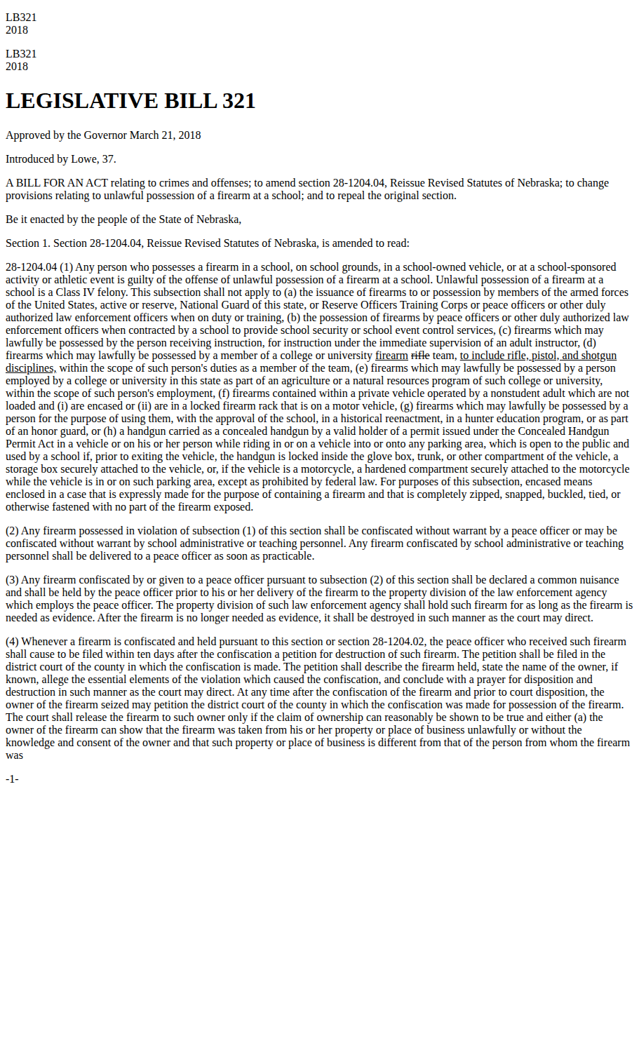LB321
2018
LB321
2018
LEGISLATIVE BILL 321
Approved by the Governor March 21, 2018
Introduced by Lowe, 37.
A BILL FOR AN ACT relating to crimes and offenses; to amend section 28-1204.04, Reissue Revised Statutes of Nebraska; to change provisions relating to unlawful possession of a firearm at a school; and to repeal the original section.
Be it enacted by the people of the State of Nebraska,
Section 1. Section 28-1204.04, Reissue Revised Statutes of Nebraska, is amended to read:
28-1204.04 (1) Any person who possesses a firearm in a school, on school grounds, in a school-owned vehicle, or at a school-sponsored activity or athletic event is guilty of the offense of unlawful possession of a firearm at a school. Unlawful possession of a firearm at a school is a Class IV felony. This subsection shall not apply to (a) the issuance of firearms to or possession by members of the armed forces of the United States, active or reserve, National Guard of this state, or Reserve Officers Training Corps or peace officers or other duly authorized law enforcement officers when on duty or training, (b) the possession of firearms by peace officers or other duly authorized law enforcement officers when contracted by a school to provide school security or school event control services, (c) firearms which may lawfully be possessed by the person receiving instruction, for instruction under the immediate supervision of an adult instructor, (d) firearms which may lawfully be possessed by a member of a college or university firearm rifle team, to include rifle, pistol, and shotgun disciplines, within the scope of such person's duties as a member of the team, (e) firearms which may lawfully be possessed by a person employed by a college or university in this state as part of an agriculture or a natural resources program of such college or university, within the scope of such person's employment, (f) firearms contained within a private vehicle operated by a nonstudent adult which are not loaded and (i) are encased or (ii) are in a locked firearm rack that is on a motor vehicle, (g) firearms which may lawfully be possessed by a person for the purpose of using them, with the approval of the school, in a historical reenactment, in a hunter education program, or as part of an honor guard, or (h) a handgun carried as a concealed handgun by a valid holder of a permit issued under the Concealed Handgun Permit Act in a vehicle or on his or her person while riding in or on a vehicle into or onto any parking area, which is open to the public and used by a school if, prior to exiting the vehicle, the handgun is locked inside the glove box, trunk, or other compartment of the vehicle, a storage box securely attached to the vehicle, or, if the vehicle is a motorcycle, a hardened compartment securely attached to the motorcycle while the vehicle is in or on such parking area, except as prohibited by federal law. For purposes of this subsection, encased means enclosed in a case that is expressly made for the purpose of containing a firearm and that is completely zipped, snapped, buckled, tied, or otherwise fastened with no part of the firearm exposed.
(2) Any firearm possessed in violation of subsection (1) of this section shall be confiscated without warrant by a peace officer or may be confiscated without warrant by school administrative or teaching personnel. Any firearm confiscated by school administrative or teaching personnel shall be delivered to a peace officer as soon as practicable.
(3) Any firearm confiscated by or given to a peace officer pursuant to subsection (2) of this section shall be declared a common nuisance and shall be held by the peace officer prior to his or her delivery of the firearm to the property division of the law enforcement agency which employs the peace officer. The property division of such law enforcement agency shall hold such firearm for as long as the firearm is needed as evidence. After the firearm is no longer needed as evidence, it shall be destroyed in such manner as the court may direct.
(4) Whenever a firearm is confiscated and held pursuant to this section or section 28-1204.02, the peace officer who received such firearm shall cause to be filed within ten days after the confiscation a petition for destruction of such firearm. The petition shall be filed in the district court of the county in which the confiscation is made. The petition shall describe the firearm held, state the name of the owner, if known, allege the essential elements of the violation which caused the confiscation, and conclude with a prayer for disposition and destruction in such manner as the court may direct. At any time after the confiscation of the firearm and prior to court disposition, the owner of the firearm seized may petition the district court of the county in which the confiscation was made for possession of the firearm. The court shall release the firearm to such owner only if the claim of ownership can reasonably be shown to be true and either (a) the owner of the firearm can show that the firearm was taken from his or her property or place of business unlawfully or without the knowledge and consent of the owner and that such property or place of business is different from that of the person from whom the firearm was
-1-